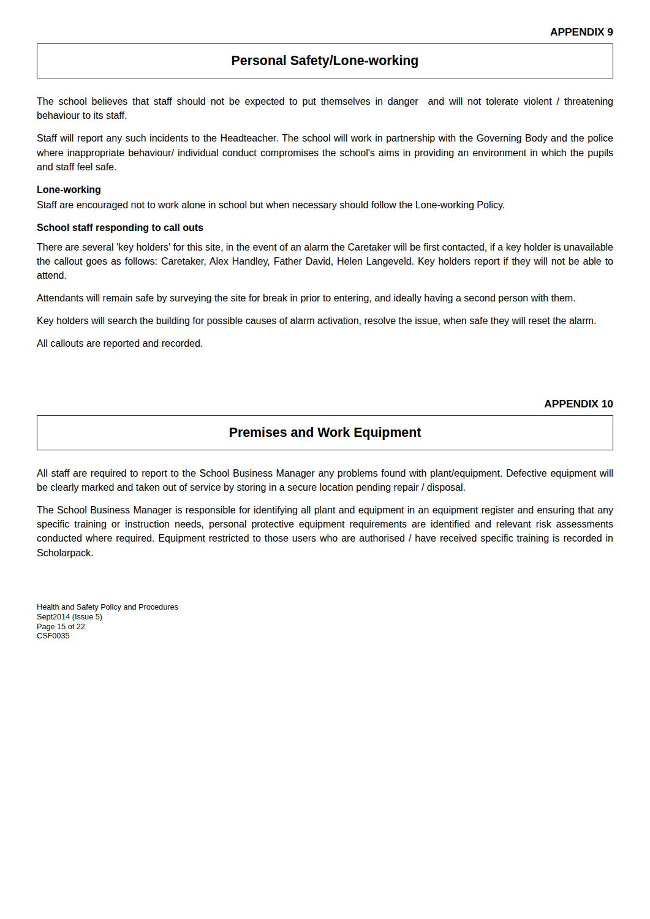APPENDIX 9
Personal Safety/Lone-working
The school believes that staff should not be expected to put themselves in danger and will not tolerate violent / threatening behaviour to its staff.
Staff will report any such incidents to the Headteacher. The school will work in partnership with the Governing Body and the police where inappropriate behaviour/ individual conduct compromises the school's aims in providing an environment in which the pupils and staff feel safe.
Lone-working
Staff are encouraged not to work alone in school but when necessary should follow the Lone-working Policy.
School staff responding to call outs
There are several 'key holders' for this site, in the event of an alarm the Caretaker will be first contacted, if a key holder is unavailable the callout goes as follows: Caretaker, Alex Handley, Father David, Helen Langeveld. Key holders report if they will not be able to attend.
Attendants will remain safe by surveying the site for break in prior to entering, and ideally having a second person with them.
Key holders will search the building for possible causes of alarm activation, resolve the issue, when safe they will reset the alarm.
All callouts are reported and recorded.
APPENDIX 10
Premises and Work Equipment
All staff are required to report to the School Business Manager any problems found with plant/equipment. Defective equipment will be clearly marked and taken out of service by storing in a secure location pending repair / disposal.
The School Business Manager is responsible for identifying all plant and equipment in an equipment register and ensuring that any specific training or instruction needs, personal protective equipment requirements are identified and relevant risk assessments conducted where required. Equipment restricted to those users who are authorised / have received specific training is recorded in Scholarpack.
Health and Safety Policy and Procedures
Sept2014 (Issue 5)
Page 15 of 22
CSF0035